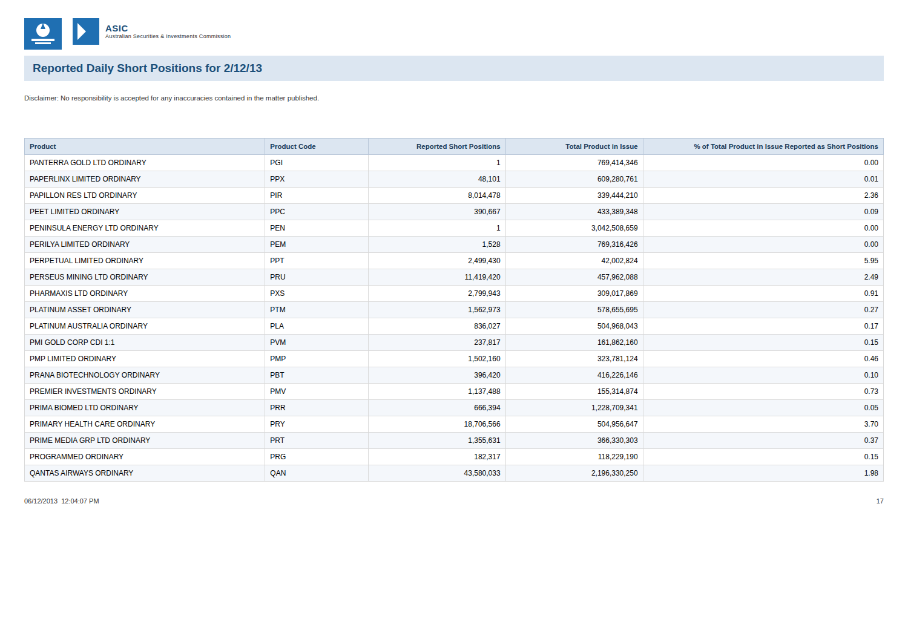ASIC
Australian Securities & Investments Commission
Reported Daily Short Positions for 2/12/13
Disclaimer: No responsibility is accepted for any inaccuracies contained in the matter published.
| Product | Product Code | Reported Short Positions | Total Product in Issue | % of Total Product in Issue Reported as Short Positions |
| --- | --- | --- | --- | --- |
| PANTERRA GOLD LTD ORDINARY | PGI | 1 | 769,414,346 | 0.00 |
| PAPERLINX LIMITED ORDINARY | PPX | 48,101 | 609,280,761 | 0.01 |
| PAPILLON RES LTD ORDINARY | PIR | 8,014,478 | 339,444,210 | 2.36 |
| PEET LIMITED ORDINARY | PPC | 390,667 | 433,389,348 | 0.09 |
| PENINSULA ENERGY LTD ORDINARY | PEN | 1 | 3,042,508,659 | 0.00 |
| PERILYA LIMITED ORDINARY | PEM | 1,528 | 769,316,426 | 0.00 |
| PERPETUAL LIMITED ORDINARY | PPT | 2,499,430 | 42,002,824 | 5.95 |
| PERSEUS MINING LTD ORDINARY | PRU | 11,419,420 | 457,962,088 | 2.49 |
| PHARMAXIS LTD ORDINARY | PXS | 2,799,943 | 309,017,869 | 0.91 |
| PLATINUM ASSET ORDINARY | PTM | 1,562,973 | 578,655,695 | 0.27 |
| PLATINUM AUSTRALIA ORDINARY | PLA | 836,027 | 504,968,043 | 0.17 |
| PMI GOLD CORP CDI 1:1 | PVM | 237,817 | 161,862,160 | 0.15 |
| PMP LIMITED ORDINARY | PMP | 1,502,160 | 323,781,124 | 0.46 |
| PRANA BIOTECHNOLOGY ORDINARY | PBT | 396,420 | 416,226,146 | 0.10 |
| PREMIER INVESTMENTS ORDINARY | PMV | 1,137,488 | 155,314,874 | 0.73 |
| PRIMA BIOMED LTD ORDINARY | PRR | 666,394 | 1,228,709,341 | 0.05 |
| PRIMARY HEALTH CARE ORDINARY | PRY | 18,706,566 | 504,956,647 | 3.70 |
| PRIME MEDIA GRP LTD ORDINARY | PRT | 1,355,631 | 366,330,303 | 0.37 |
| PROGRAMMED ORDINARY | PRG | 182,317 | 118,229,190 | 0.15 |
| QANTAS AIRWAYS ORDINARY | QAN | 43,580,033 | 2,196,330,250 | 1.98 |
06/12/2013 12:04:07 PM
17